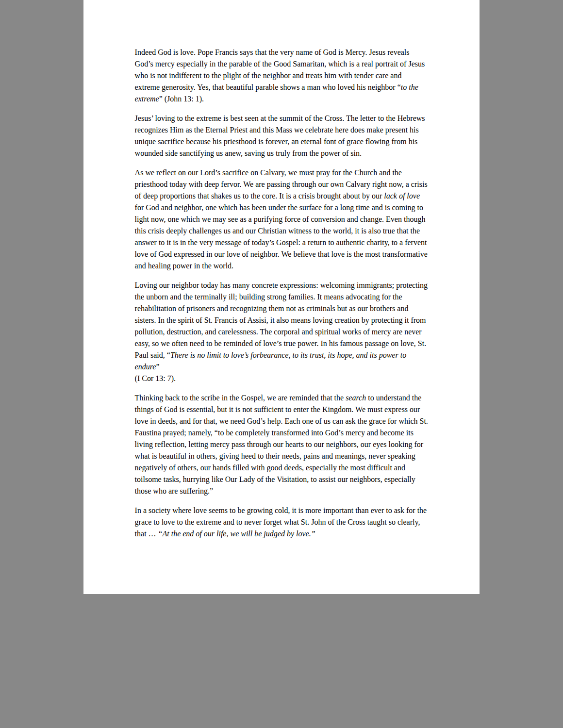Indeed God is love. Pope Francis says that the very name of God is Mercy. Jesus reveals God’s mercy especially in the parable of the Good Samaritan, which is a real portrait of Jesus who is not indifferent to the plight of the neighbor and treats him with tender care and extreme generosity. Yes, that beautiful parable shows a man who loved his neighbor “to the extreme” (John 13: 1).
Jesus’ loving to the extreme is best seen at the summit of the Cross. The letter to the Hebrews recognizes Him as the Eternal Priest and this Mass we celebrate here does make present his unique sacrifice because his priesthood is forever, an eternal font of grace flowing from his wounded side sanctifying us anew, saving us truly from the power of sin.
As we reflect on our Lord’s sacrifice on Calvary, we must pray for the Church and the priesthood today with deep fervor. We are passing through our own Calvary right now, a crisis of deep proportions that shakes us to the core. It is a crisis brought about by our lack of love for God and neighbor, one which has been under the surface for a long time and is coming to light now, one which we may see as a purifying force of conversion and change. Even though this crisis deeply challenges us and our Christian witness to the world, it is also true that the answer to it is in the very message of today’s Gospel: a return to authentic charity, to a fervent love of God expressed in our love of neighbor. We believe that love is the most transformative and healing power in the world.
Loving our neighbor today has many concrete expressions: welcoming immigrants; protecting the unborn and the terminally ill; building strong families. It means advocating for the rehabilitation of prisoners and recognizing them not as criminals but as our brothers and sisters. In the spirit of St. Francis of Assisi, it also means loving creation by protecting it from pollution, destruction, and carelessness. The corporal and spiritual works of mercy are never easy, so we often need to be reminded of love’s true power. In his famous passage on love, St. Paul said, “There is no limit to love’s forbearance, to its trust, its hope, and its power to endure”
(I Cor 13: 7).
Thinking back to the scribe in the Gospel, we are reminded that the search to understand the things of God is essential, but it is not sufficient to enter the Kingdom. We must express our love in deeds, and for that, we need God’s help. Each one of us can ask the grace for which St. Faustina prayed; namely, “to be completely transformed into God’s mercy and become its living reflection, letting mercy pass through our hearts to our neighbors, our eyes looking for what is beautiful in others, giving heed to their needs, pains and meanings, never speaking negatively of others, our hands filled with good deeds, especially the most difficult and toilsome tasks, hurrying like Our Lady of the Visitation, to assist our neighbors, especially those who are suffering.”
In a society where love seems to be growing cold, it is more important than ever to ask for the grace to love to the extreme and to never forget what St. John of the Cross taught so clearly, that … “At the end of our life, we will be judged by love.”